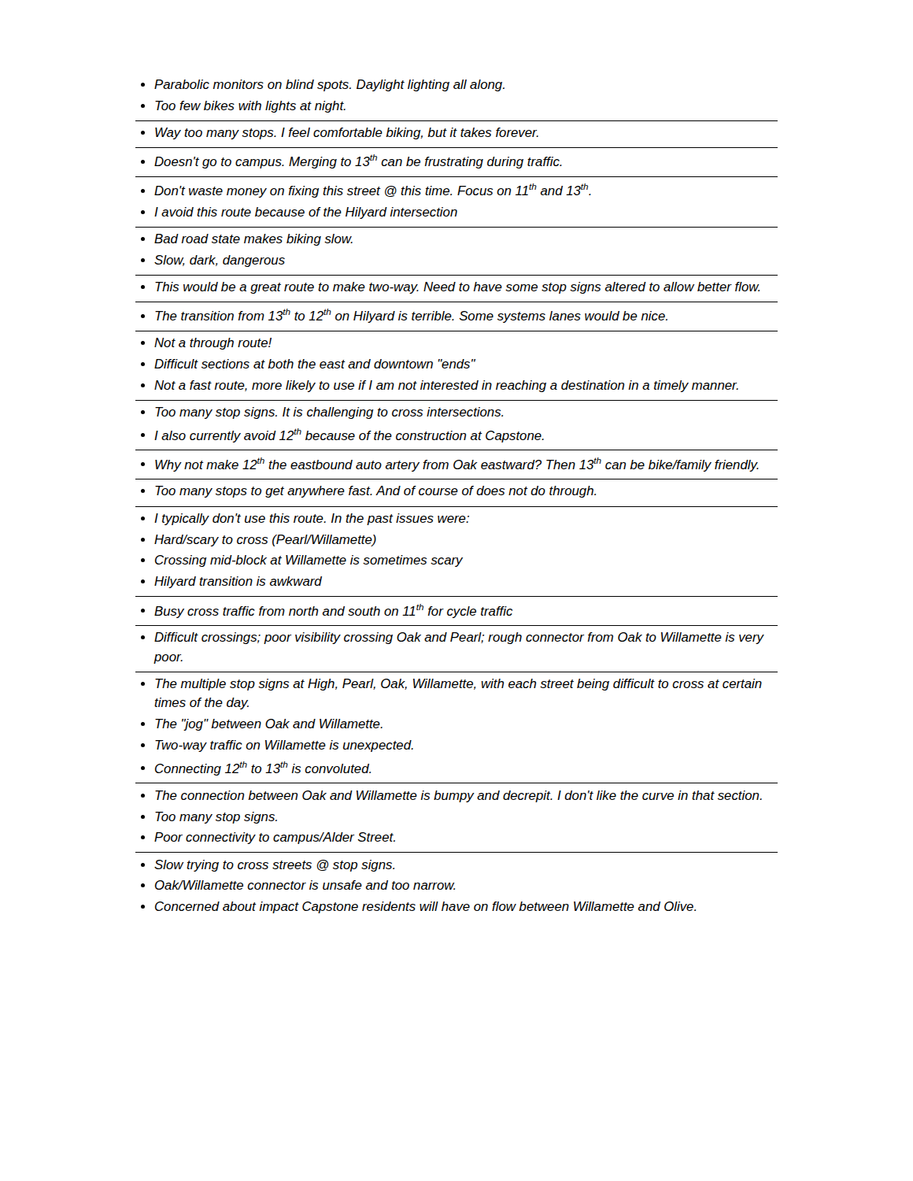Parabolic monitors on blind spots. Daylight lighting all along.
Too few bikes with lights at night.
Way too many stops. I feel comfortable biking, but it takes forever.
Doesn't go to campus. Merging to 13th can be frustrating during traffic.
Don't waste money on fixing this street @ this time. Focus on 11th and 13th.
I avoid this route because of the Hilyard intersection
Bad road state makes biking slow.
Slow, dark, dangerous
This would be a great route to make two-way. Need to have some stop signs altered to allow better flow.
The transition from 13th to 12th on Hilyard is terrible. Some systems lanes would be nice.
Not a through route!
Difficult sections at both the east and downtown "ends"
Not a fast route, more likely to use if I am not interested in reaching a destination in a timely manner.
Too many stop signs. It is challenging to cross intersections.
I also currently avoid 12th because of the construction at Capstone.
Why not make 12th the eastbound auto artery from Oak eastward? Then 13th can be bike/family friendly.
Too many stops to get anywhere fast. And of course of does not do through.
I typically don't use this route. In the past issues were:
Hard/scary to cross (Pearl/Willamette)
Crossing mid-block at Willamette is sometimes scary
Hilyard transition is awkward
Busy cross traffic from north and south on 11th for cycle traffic
Difficult crossings; poor visibility crossing Oak and Pearl; rough connector from Oak to Willamette is very poor.
The multiple stop signs at High, Pearl, Oak, Willamette, with each street being difficult to cross at certain times of the day.
The "jog" between Oak and Willamette.
Two-way traffic on Willamette is unexpected.
Connecting 12th to 13th is convoluted.
The connection between Oak and Willamette is bumpy and decrepit. I don't like the curve in that section.
Too many stop signs.
Poor connectivity to campus/Alder Street.
Slow trying to cross streets @ stop signs.
Oak/Willamette connector is unsafe and too narrow.
Concerned about impact Capstone residents will have on flow between Willamette and Olive.